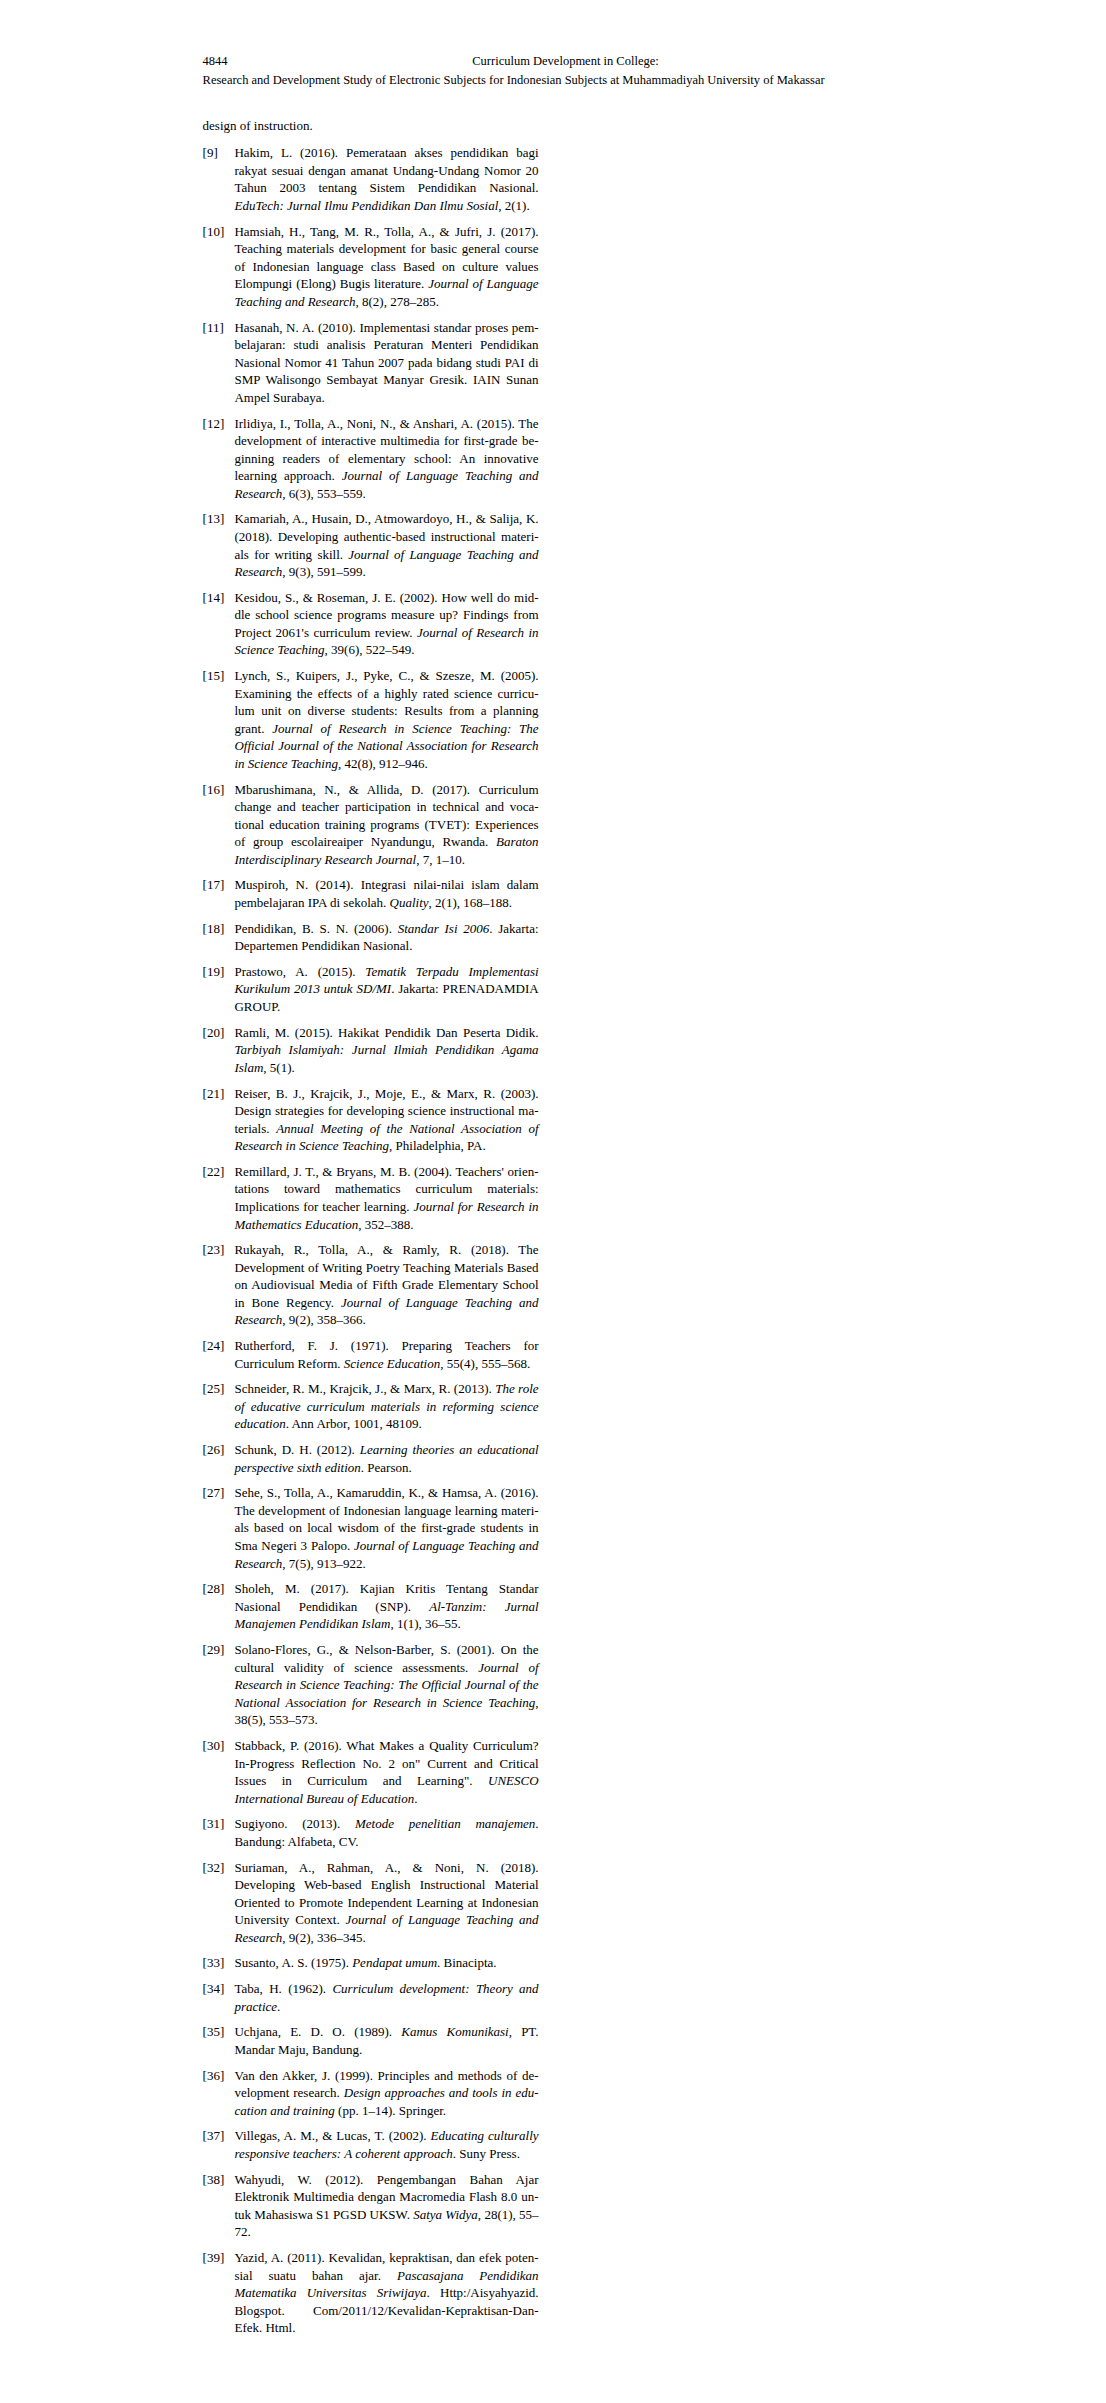4844 Curriculum Development in College:
Research and Development Study of Electronic Subjects for Indonesian Subjects at Muhammadiyah University of Makassar
design of instruction.
[9] Hakim, L. (2016). Pemerataan akses pendidikan bagi rakyat sesuai dengan amanat Undang-Undang Nomor 20 Tahun 2003 tentang Sistem Pendidikan Nasional. EduTech: Jurnal Ilmu Pendidikan Dan Ilmu Sosial, 2(1).
[10] Hamsiah, H., Tang, M. R., Tolla, A., & Jufri, J. (2017). Teaching materials development for basic general course of Indonesian language class Based on culture values Elompungi (Elong) Bugis literature. Journal of Language Teaching and Research, 8(2), 278–285.
[11] Hasanah, N. A. (2010). Implementasi standar proses pembelajaran: studi analisis Peraturan Menteri Pendidikan Nasional Nomor 41 Tahun 2007 pada bidang studi PAI di SMP Walisongo Sembayat Manyar Gresik. IAIN Sunan Ampel Surabaya.
[12] Irlidiya, I., Tolla, A., Noni, N., & Anshari, A. (2015). The development of interactive multimedia for first-grade beginning readers of elementary school: An innovative learning approach. Journal of Language Teaching and Research, 6(3), 553–559.
[13] Kamariah, A., Husain, D., Atmowardoyo, H., & Salija, K. (2018). Developing authentic-based instructional materials for writing skill. Journal of Language Teaching and Research, 9(3), 591–599.
[14] Kesidou, S., & Roseman, J. E. (2002). How well do middle school science programs measure up? Findings from Project 2061's curriculum review. Journal of Research in Science Teaching, 39(6), 522–549.
[15] Lynch, S., Kuipers, J., Pyke, C., & Szesze, M. (2005). Examining the effects of a highly rated science curriculum unit on diverse students: Results from a planning grant. Journal of Research in Science Teaching: The Official Journal of the National Association for Research in Science Teaching, 42(8), 912–946.
[16] Mbarushimana, N., & Allida, D. (2017). Curriculum change and teacher participation in technical and vocational education training programs (TVET): Experiences of group escolaireaiper Nyandungu, Rwanda. Baraton Interdisciplinary Research Journal, 7, 1–10.
[17] Muspiroh, N. (2014). Integrasi nilai-nilai islam dalam pembelajaran IPA di sekolah. Quality, 2(1), 168–188.
[18] Pendidikan, B. S. N. (2006). Standar Isi 2006. Jakarta: Departemen Pendidikan Nasional.
[19] Prastowo, A. (2015). Tematik Terpadu Implementasi Kurikulum 2013 untuk SD/MI. Jakarta: PRENADAMDIA GROUP.
[20] Ramli, M. (2015). Hakikat Pendidik Dan Peserta Didik. Tarbiyah Islamiyah: Jurnal Ilmiah Pendidikan Agama Islam, 5(1).
[21] Reiser, B. J., Krajcik, J., Moje, E., & Marx, R. (2003). Design strategies for developing science instructional materials. Annual Meeting of the National Association of Research in Science Teaching, Philadelphia, PA.
[22] Remillard, J. T., & Bryans, M. B. (2004). Teachers' orientations toward mathematics curriculum materials: Implications for teacher learning. Journal for Research in Mathematics Education, 352–388.
[23] Rukayah, R., Tolla, A., & Ramly, R. (2018). The Development of Writing Poetry Teaching Materials Based on Audiovisual Media of Fifth Grade Elementary School in Bone Regency. Journal of Language Teaching and Research, 9(2), 358–366.
[24] Rutherford, F. J. (1971). Preparing Teachers for Curriculum Reform. Science Education, 55(4), 555–568.
[25] Schneider, R. M., Krajcik, J., & Marx, R. (2013). The role of educative curriculum materials in reforming science education. Ann Arbor, 1001, 48109.
[26] Schunk, D. H. (2012). Learning theories an educational perspective sixth edition. Pearson.
[27] Sehe, S., Tolla, A., Kamaruddin, K., & Hamsa, A. (2016). The development of Indonesian language learning materials based on local wisdom of the first-grade students in Sma Negeri 3 Palopo. Journal of Language Teaching and Research, 7(5), 913–922.
[28] Sholeh, M. (2017). Kajian Kritis Tentang Standar Nasional Pendidikan (SNP). Al-Tanzim: Jurnal Manajemen Pendidikan Islam, 1(1), 36–55.
[29] Solano‐Flores, G., & Nelson‐Barber, S. (2001). On the cultural validity of science assessments. Journal of Research in Science Teaching: The Official Journal of the National Association for Research in Science Teaching, 38(5), 553–573.
[30] Stabback, P. (2016). What Makes a Quality Curriculum? In-Progress Reflection No. 2 on" Current and Critical Issues in Curriculum and Learning". UNESCO International Bureau of Education.
[31] Sugiyono. (2013). Metode penelitian manajemen. Bandung: Alfabeta, CV.
[32] Suriaman, A., Rahman, A., & Noni, N. (2018). Developing Web-based English Instructional Material Oriented to Promote Independent Learning at Indonesian University Context. Journal of Language Teaching and Research, 9(2), 336–345.
[33] Susanto, A. S. (1975). Pendapat umum. Binacipta.
[34] Taba, H. (1962). Curriculum development: Theory and practice.
[35] Uchjana, E. D. O. (1989). Kamus Komunikasi, PT. Mandar Maju, Bandung.
[36] Van den Akker, J. (1999). Principles and methods of development research. Design approaches and tools in education and training (pp. 1–14). Springer.
[37] Villegas, A. M., & Lucas, T. (2002). Educating culturally responsive teachers: A coherent approach. Suny Press.
[38] Wahyudi, W. (2012). Pengembangan Bahan Ajar Elektronik Multimedia dengan Macromedia Flash 8.0 untuk Mahasiswa S1 PGSD UKSW. Satya Widya, 28(1), 55–72.
[39] Yazid, A. (2011). Kevalidan, kepraktisan, dan efek potensial suatu bahan ajar. Pascasajana Pendidikan Matematika Universitas Sriwijaya. Http:/Aisyahyazid. Blogspot. Com/2011/12/Kevalidan-Kepraktisan-Dan-Efek. Html.